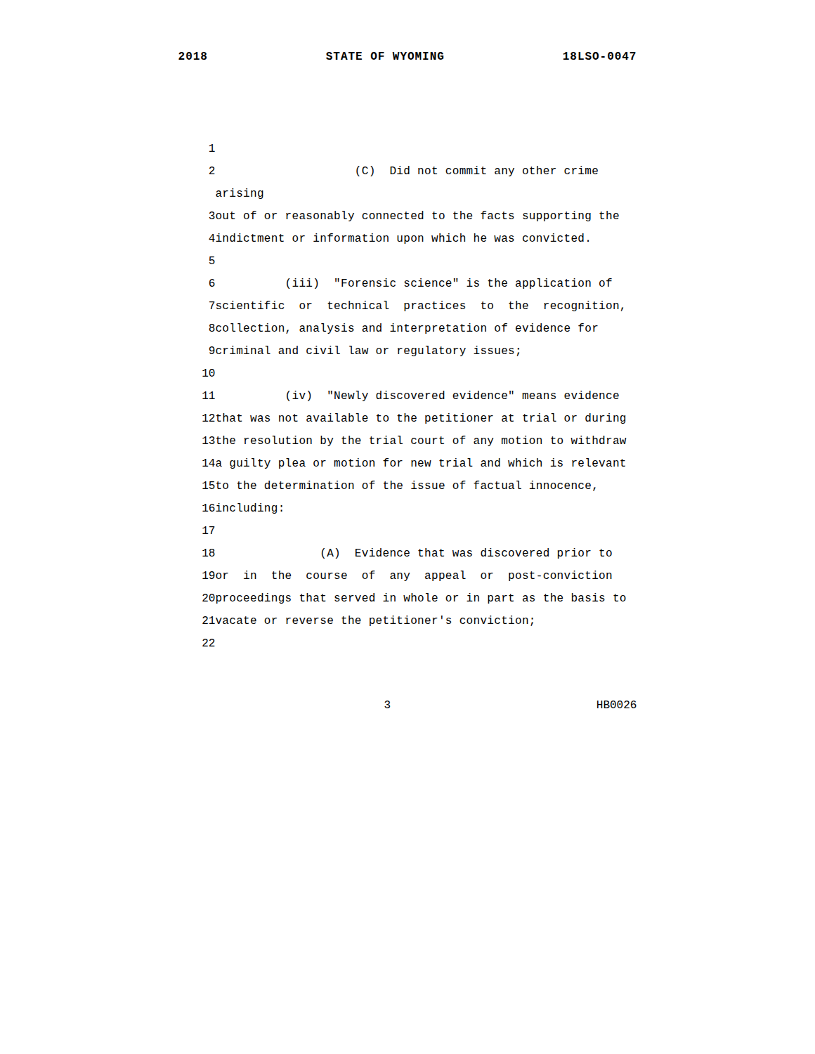2018 STATE OF WYOMING 18LSO-0047
| 1 | |
| 2 | (C) Did not commit any other crime arising |
| 3 | out of or reasonably connected to the facts supporting the |
| 4 | indictment or information upon which he was convicted. |
| 5 | |
| 6 | (iii) "Forensic science" is the application of |
| 7 | scientific or technical practices to the recognition, |
| 8 | collection, analysis and interpretation of evidence for |
| 9 | criminal and civil law or regulatory issues; |
| 10 | |
| 11 | (iv) "Newly discovered evidence" means evidence |
| 12 | that was not available to the petitioner at trial or during |
| 13 | the resolution by the trial court of any motion to withdraw |
| 14 | a guilty plea or motion for new trial and which is relevant |
| 15 | to the determination of the issue of factual innocence, |
| 16 | including: |
| 17 | |
| 18 | (A) Evidence that was discovered prior to |
| 19 | or in the course of any appeal or post-conviction |
| 20 | proceedings that served in whole or in part as the basis to |
| 21 | vacate or reverse the petitioner's conviction; |
| 22 | |
3 HB0026